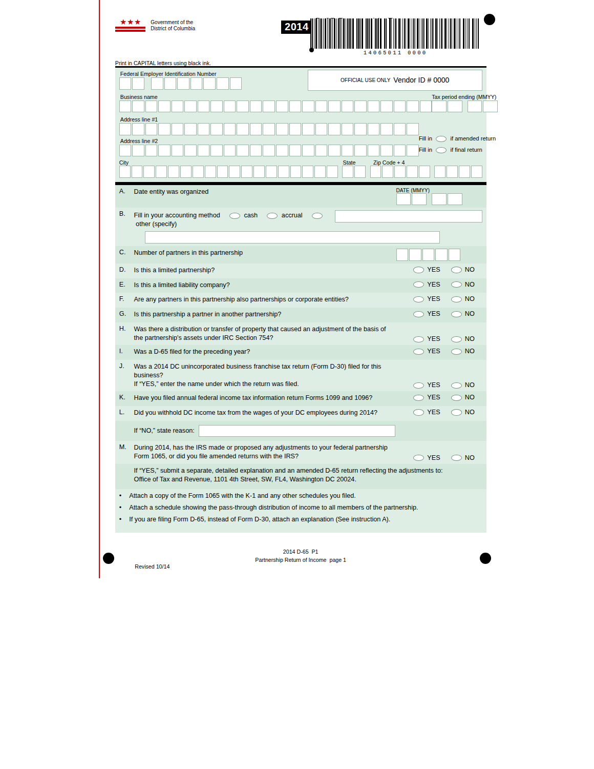★★★
Government of the
District of Columbia
2014 D-65 Partnership Returnof Income
14065011 0000
Print in CAPITAL letters using black ink.
Federal Employer Identification Number
OFFICIAL USE ONLY Vendor ID # 0000
Business name
Tax period ending (MMYY)
Address line #1
Address line #2
Fill in if amended return
Fill in if final return
City
State
Zip Code + 4
A.
Date entity was organized
DATE (MMYY)
B.
Fill in your accounting method cash accrual other (specify)
C.
Number of partners in this partnership
D.
Is this a limited partnership?
YES NO
E.
Is this a limited liability company?
YES NO
F.
Are any partners in this partnership also partnerships or corporate entities?
YES NO
G.
Is this partnership a partner in another partnership?
YES NO
H.
Was there a distribution or transfer of property that caused an adjustment of the basis of
the partnership's assets under IRC Section 754?
YES NO
I.
Was a D-65 filed for the preceding year?
YES NO
J.
Was a 2014 DC unincorporated business franchise tax return (Form D-30) filed for this business?
If “YES,” enter the name under which the return was filed.
YES NO
K.
Have you filed annual federal income tax information return Forms 1099 and 1096?
YES NO
L.
Did you withhold DC income tax from the wages of your DC employees during 2014?
YES NO
If “NO,” state reason:
M.
During 2014, has the IRS made or proposed any adjustments to your federal partnership
Form 1065, or did you file amended returns with the IRS?
YES NO
If “YES,” submit a separate, detailed explanation and an amended D-65 return reflecting the adjustments to:
Office of Tax and Revenue, 1101 4th Street, SW, FL4, Washington DC 20024.
•Attach a copy of the Form 1065 with the K-1 and any other schedules you filed.
•Attach a schedule showing the pass-through distribution of income to all members of the partnership.
•If you are filing Form D-65, instead of Form D-30, attach an explanation (See instruction A).
2014 D-65 P1
Partnership Return of Income page 1
Revised 10/14